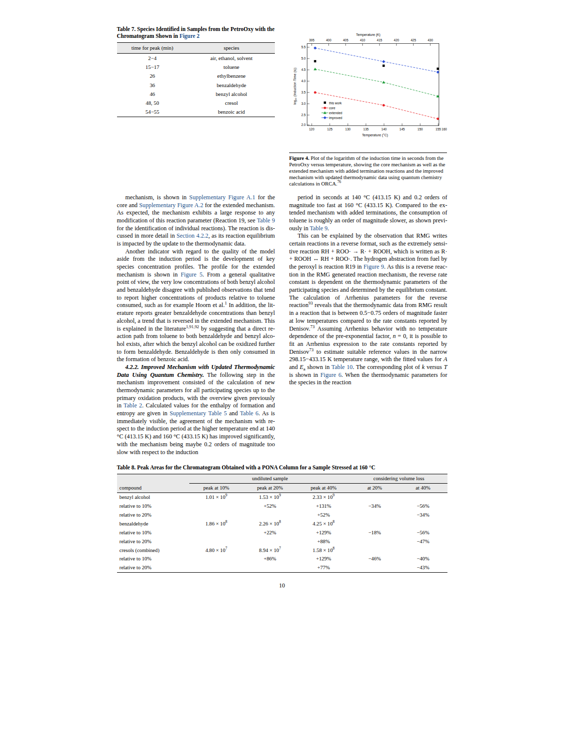Table 7. Species Identified in Samples from the PetroOxy with the Chromatogram Shown in Figure 2
| time for peak (min) | species |
| --- | --- |
| 2−4 | air, ethanol, solvent |
| 15−17 | toluene |
| 26 | ethylbenzene |
| 36 | benzaldehyde |
| 46 | benzyl alcohol |
| 48, 50 | cresol |
| 54−55 | benzoic acid |
Temperature (K) 395 400 405 410 415 420 425 430 120 125 130 135 140 145 150 155 Temperature (°C) 160 5.5 5.0 4.5 4.0 3.5 3.0 2.5 2.0 log₁₀ (Induction Time (s)) this work core extended improved
Figure 4. Plot of the logarithm of the induction time in seconds from the PetroOxy versus temperature, showing the core mechanism as well as the extended mechanism with added termination reactions and the improved mechanism with updated thermodynamic data using quantum chemistry calculations in ORCA.76
mechanism, is shown in Supplementary Figure A.1 for the core and Supplementary Figure A.2 for the extended mechanism. As expected, the mechanism exhibits a large response to any modification of this reaction parameter (Reaction 19, see Table 9 for the identification of individual reactions). The reaction is discussed in more detail in Section 4.2.2, as its reaction equilibrium is impacted by the update to the thermodynamic data.
Another indicator with regard to the quality of the model aside from the induction period is the development of key species concentration profiles. The profile for the extended mechanism is shown in Figure 5. From a general qualitative point of view, the very low concentrations of both benzyl alcohol and benzaldehyde disagree with published observations that tend to report higher concentrations of products relative to toluene consumed, such as for example Hoorn et al.1 In addition, the literature reports greater benzaldehyde concentrations than benzyl alcohol, a trend that is reversed in the extended mechanism. This is explained in the literature1,91,92 by suggesting that a direct reaction path from toluene to both benzaldehyde and benzyl alcohol exists, after which the benzyl alcohol can be oxidized further to form benzaldehyde. Benzaldehyde is then only consumed in the formation of benzoic acid.
4.2.2. Improved Mechanism with Updated Thermodynamic Data Using Quantum Chemistry. The following step in the mechanism improvement consisted of the calculation of new thermodynamic parameters for all participating species up to the primary oxidation products, with the overview given previously in Table 2. Calculated values for the enthalpy of formation and entropy are given in Supplementary Table 5 and Table 6. As is immediately visible, the agreement of the mechanism with respect to the induction period at the higher temperature end at 140 °C (413.15 K) and 160 °C (433.15 K) has improved significantly, with the mechanism being maybe 0.2 orders of magnitude too slow with respect to the induction
period in seconds at 140 °C (413.15 K) and 0.2 orders of magnitude too fast at 160 °C (433.15 K). Compared to the extended mechanism with added terminations, the consumption of toluene is roughly an order of magnitude slower, as shown previously in Table 9.
This can be explained by the observation that RMG writes certain reactions in a reverse format, such as the extremely sensitive reaction RH + ROO· → R· + ROOH, which is written as R· + ROOH ↔ RH + ROO·. The hydrogen abstraction from fuel by the peroxyl is reaction R19 in Figure 9. As this is a reverse reaction in the RMG generated reaction mechanism, the reverse rate constant is dependent on the thermodynamic parameters of the participating species and determined by the equilibrium constant. The calculation of Arrhenius parameters for the reverse reaction93 reveals that the thermodynamic data from RMG result in a reaction that is between 0.5−0.75 orders of magnitude faster at low temperatures compared to the rate constants reported by Denisov.73 Assuming Arrhenius behavior with no temperature dependence of the pre-exponential factor, n = 0, it is possible to fit an Arrhenius expression to the rate constants reported by Denisov73 to estimate suitable reference values in the narrow 298.15−433.15 K temperature range, with the fitted values for A and Ea shown in Table 10. The corresponding plot of k versus T is shown in Figure 6. When the thermodynamic parameters for the species in the reaction
Table 8. Peak Areas for the Chromatogram Obtained with a PONA Column for a Sample Stressed at 160 °C
| | undiluted sample | considering volume loss |
| --- | --- | --- |
| compound | peak at 10% | peak at 20% | peak at 40% | at 20% | at 40% |
| benzyl alcohol | 1.01 × 10 9 | 1.53 × 10 9 | 2.33 × 10 9 | | |
| relative to 10% | | +52% | +131% | −34% | −56% |
| relative to 20% | | | +52% | | −34% |
| benzaldehyde | 1.86 × 10 8 | 2.26 × 10 8 | 4.25 × 10 8 | | |
| relative to 10% | | +22% | +129% | −18% | −56% |
| relative to 20% | | | +88% | | −47% |
| cresols (combined) | 4.80 × 10 7 | 8.94 × 10 7 | 1.58 × 10 8 | | |
| relative to 10% | | +86% | +129% | −46% | −40% |
| relative to 20% | | | +77% | | −43% |
10